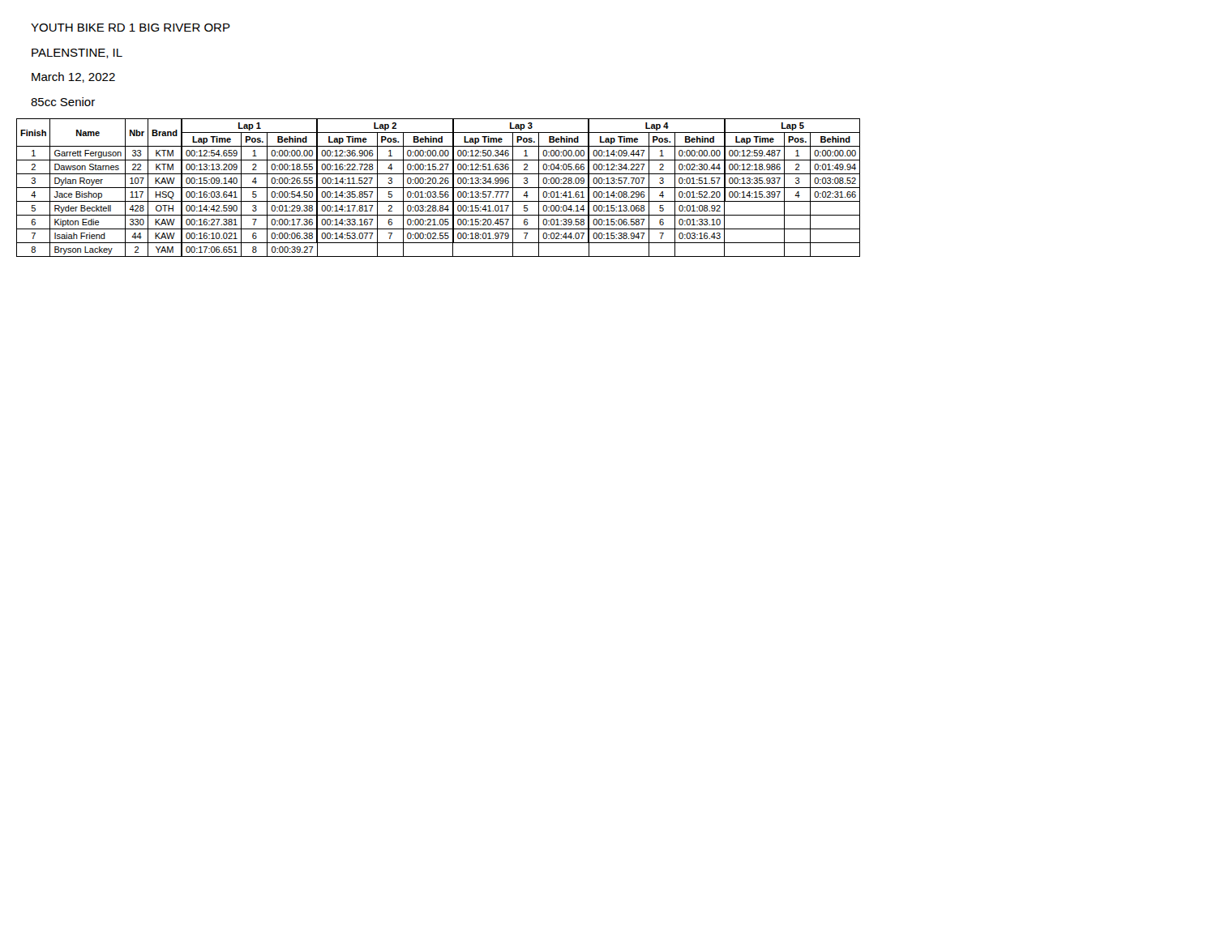YOUTH BIKE RD 1 BIG RIVER ORP
PALENSTINE, IL
March 12, 2022
85cc Senior
| Finish | Name | Nbr | Brand | Lap 1 | Lap 2 | Lap 3 | Lap 4 | Lap 5 |
| --- | --- | --- | --- | --- | --- | --- | --- | --- |
| Lap Time | Pos. | Behind | Lap Time | Pos. | Behind | Lap Time | Pos. | Behind | Lap Time | Pos. | Behind | Lap Time | Pos. | Behind |
| 1 | Garrett Ferguson | 33 | KTM | 00:12:54.659 | 1 | 0:00:00.00 | 00:12:36.906 | 1 | 0:00:00.00 | 00:12:50.346 | 1 | 0:00:00.00 | 00:14:09.447 | 1 | 0:00:00.00 | 00:12:59.487 | 1 | 0:00:00.00 |
| 2 | Dawson Starnes | 22 | KTM | 00:13:13.209 | 2 | 0:00:18.55 | 00:16:22.728 | 4 | 0:00:15.27 | 00:12:51.636 | 2 | 0:04:05.66 | 00:12:34.227 | 2 | 0:02:30.44 | 00:12:18.986 | 2 | 0:01:49.94 |
| 3 | Dylan Royer | 107 | KAW | 00:15:09.140 | 4 | 0:00:26.55 | 00:14:11.527 | 3 | 0:00:20.26 | 00:13:34.996 | 3 | 0:00:28.09 | 00:13:57.707 | 3 | 0:01:51.57 | 00:13:35.937 | 3 | 0:03:08.52 |
| 4 | Jace Bishop | 117 | HSQ | 00:16:03.641 | 5 | 0:00:54.50 | 00:14:35.857 | 5 | 0:01:03.56 | 00:13:57.777 | 4 | 0:01:41.61 | 00:14:08.296 | 4 | 0:01:52.20 | 00:14:15.397 | 4 | 0:02:31.66 |
| 5 | Ryder Becktell | 428 | OTH | 00:14:42.590 | 3 | 0:01:29.38 | 00:14:17.817 | 2 | 0:03:28.84 | 00:15:41.017 | 5 | 0:00:04.14 | 00:15:13.068 | 5 | 0:01:08.92 | | | |
| 6 | Kipton Edie | 330 | KAW | 00:16:27.381 | 7 | 0:00:17.36 | 00:14:33.167 | 6 | 0:00:21.05 | 00:15:20.457 | 6 | 0:01:39.58 | 00:15:06.587 | 6 | 0:01:33.10 | | | |
| 7 | Isaiah Friend | 44 | KAW | 00:16:10.021 | 6 | 0:00:06.38 | 00:14:53.077 | 7 | 0:00:02.55 | 00:18:01.979 | 7 | 0:02:44.07 | 00:15:38.947 | 7 | 0:03:16.43 | | | |
| 8 | Bryson Lackey | 2 | YAM | 00:17:06.651 | 8 | 0:00:39.27 | | | | | | | | | | | | |